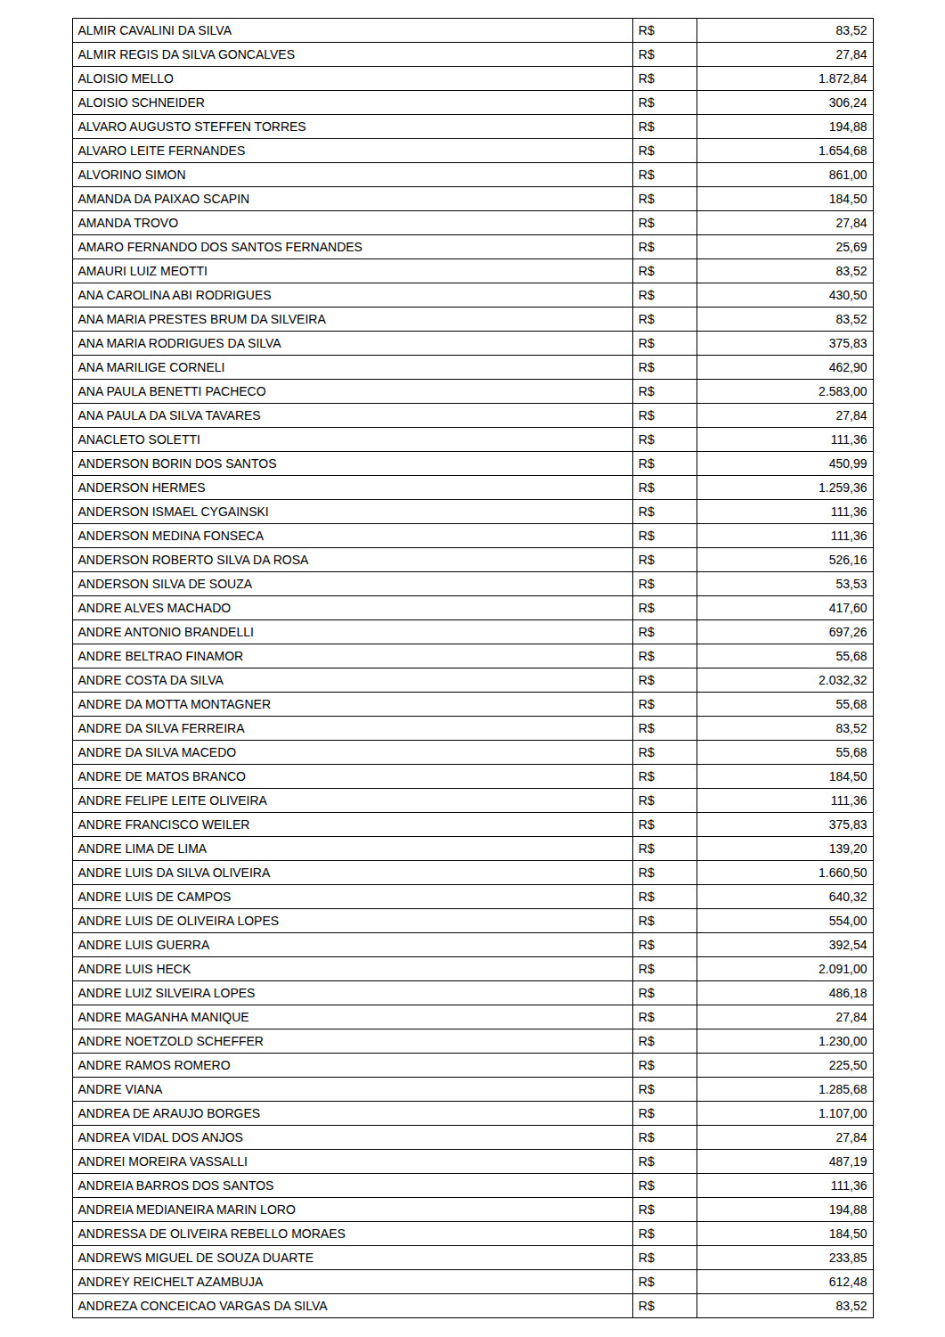| ALMIR CAVALINI DA SILVA | R$ | 83,52 |
| ALMIR REGIS DA SILVA GONCALVES | R$ | 27,84 |
| ALOISIO MELLO | R$ | 1.872,84 |
| ALOISIO SCHNEIDER | R$ | 306,24 |
| ALVARO AUGUSTO STEFFEN TORRES | R$ | 194,88 |
| ALVARO LEITE FERNANDES | R$ | 1.654,68 |
| ALVORINO SIMON | R$ | 861,00 |
| AMANDA DA PAIXAO SCAPIN | R$ | 184,50 |
| AMANDA TROVO | R$ | 27,84 |
| AMARO FERNANDO DOS SANTOS FERNANDES | R$ | 25,69 |
| AMAURI LUIZ MEOTTI | R$ | 83,52 |
| ANA CAROLINA ABI RODRIGUES | R$ | 430,50 |
| ANA MARIA PRESTES BRUM DA SILVEIRA | R$ | 83,52 |
| ANA MARIA RODRIGUES DA SILVA | R$ | 375,83 |
| ANA MARILIGE CORNELI | R$ | 462,90 |
| ANA PAULA BENETTI PACHECO | R$ | 2.583,00 |
| ANA PAULA DA SILVA TAVARES | R$ | 27,84 |
| ANACLETO SOLETTI | R$ | 111,36 |
| ANDERSON BORIN DOS SANTOS | R$ | 450,99 |
| ANDERSON HERMES | R$ | 1.259,36 |
| ANDERSON ISMAEL CYGAINSKI | R$ | 111,36 |
| ANDERSON MEDINA FONSECA | R$ | 111,36 |
| ANDERSON ROBERTO SILVA DA ROSA | R$ | 526,16 |
| ANDERSON SILVA DE SOUZA | R$ | 53,53 |
| ANDRE ALVES MACHADO | R$ | 417,60 |
| ANDRE ANTONIO BRANDELLI | R$ | 697,26 |
| ANDRE BELTRAO FINAMOR | R$ | 55,68 |
| ANDRE COSTA DA SILVA | R$ | 2.032,32 |
| ANDRE DA MOTTA MONTAGNER | R$ | 55,68 |
| ANDRE DA SILVA FERREIRA | R$ | 83,52 |
| ANDRE DA SILVA MACEDO | R$ | 55,68 |
| ANDRE DE MATOS BRANCO | R$ | 184,50 |
| ANDRE FELIPE LEITE OLIVEIRA | R$ | 111,36 |
| ANDRE FRANCISCO WEILER | R$ | 375,83 |
| ANDRE LIMA DE LIMA | R$ | 139,20 |
| ANDRE LUIS DA SILVA OLIVEIRA | R$ | 1.660,50 |
| ANDRE LUIS DE CAMPOS | R$ | 640,32 |
| ANDRE LUIS DE OLIVEIRA LOPES | R$ | 554,00 |
| ANDRE LUIS GUERRA | R$ | 392,54 |
| ANDRE LUIS HECK | R$ | 2.091,00 |
| ANDRE LUIZ SILVEIRA LOPES | R$ | 486,18 |
| ANDRE MAGANHA MANIQUE | R$ | 27,84 |
| ANDRE NOETZOLD SCHEFFER | R$ | 1.230,00 |
| ANDRE RAMOS ROMERO | R$ | 225,50 |
| ANDRE VIANA | R$ | 1.285,68 |
| ANDREA DE ARAUJO BORGES | R$ | 1.107,00 |
| ANDREA VIDAL DOS ANJOS | R$ | 27,84 |
| ANDREI MOREIRA VASSALLI | R$ | 487,19 |
| ANDREIA BARROS DOS SANTOS | R$ | 111,36 |
| ANDREIA MEDIANEIRA MARIN LORO | R$ | 194,88 |
| ANDRESSA DE OLIVEIRA REBELLO MORAES | R$ | 184,50 |
| ANDREWS MIGUEL DE SOUZA DUARTE | R$ | 233,85 |
| ANDREY REICHELT AZAMBUJA | R$ | 612,48 |
| ANDREZA CONCEICAO VARGAS DA SILVA | R$ | 83,52 |